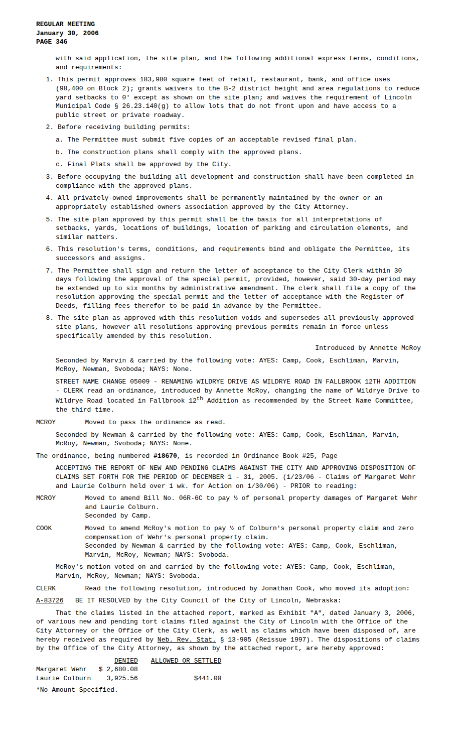REGULAR MEETING
January 30, 2006
PAGE 346
with said application, the site plan, and the following additional express terms, conditions, and requirements:
1. This permit approves 183,980 square feet of retail, restaurant, bank, and office uses (98,400 on Block 2); grants waivers to the B-2 district height and area regulations to reduce yard setbacks to 0' except as shown on the site plan; and waives the requirement of Lincoln Municipal Code § 26.23.140(g) to allow lots that do not front upon and have access to a public street or private roadway.
2. Before receiving building permits:
a. The Permittee must submit five copies of an acceptable revised final plan.
b. The construction plans shall comply with the approved plans.
c. Final Plats shall be approved by the City.
3. Before occupying the building all development and construction shall have been completed in compliance with the approved plans.
4. All privately-owned improvements shall be permanently maintained by the owner or an appropriately established owners association approved by the City Attorney.
5. The site plan approved by this permit shall be the basis for all interpretations of setbacks, yards, locations of buildings, location of parking and circulation elements, and similar matters.
6. This resolution's terms, conditions, and requirements bind and obligate the Permittee, its successors and assigns.
7. The Permittee shall sign and return the letter of acceptance to the City Clerk within 30 days following the approval of the special permit, provided, however, said 30-day period may be extended up to six months by administrative amendment. The clerk shall file a copy of the resolution approving the special permit and the letter of acceptance with the Register of Deeds, filling fees therefor to be paid in advance by the Permittee.
8. The site plan as approved with this resolution voids and supersedes all previously approved site plans, however all resolutions approving previous permits remain in force unless specifically amended by this resolution.
Introduced by Annette McRoy
Seconded by Marvin & carried by the following vote: AYES: Camp, Cook, Eschliman, Marvin, McRoy, Newman, Svoboda; NAYS: None.
STREET NAME CHANGE 05009 - RENAMING WILDRYE DRIVE AS WILDRYE ROAD IN FALLBROOK 12TH ADDITION - CLERK read an ordinance, introduced by Annette McRoy, changing the name of Wildrye Drive to Wildrye Road located in Fallbrook 12th Addition as recommended by the Street Name Committee, the third time.
MCROY
Moved to pass the ordinance as read.
Seconded by Newman & carried by the following vote: AYES: Camp, Cook, Eschliman, Marvin, McRoy, Newman, Svoboda; NAYS: None.
The ordinance, being numbered #18670, is recorded in Ordinance Book #25, Page
ACCEPTING THE REPORT OF NEW AND PENDING CLAIMS AGAINST THE CITY AND APPROVING DISPOSITION OF CLAIMS SET FORTH FOR THE PERIOD OF DECEMBER 1 - 31, 2005. (1/23/06 - Claims of Margaret Wehr and Laurie Colburn held over 1 wk. for Action on 1/30/06) - PRIOR to reading:
MCROY
Moved to amend Bill No. 06R-6C to pay ½ of personal property damages of Margaret Wehr and Laurie Colburn.
Seconded by Camp.
COOK
Moved to amend McRoy's motion to pay ½ of Colburn's personal property claim and zero compensation of Wehr's personal property claim.
Seconded by Newman & carried by the following vote: AYES: Camp, Cook, Eschliman, Marvin, McRoy, Newman; NAYS: Svoboda.
McRoy's motion voted on and carried by the following vote: AYES: Camp, Cook, Eschliman, Marvin, McRoy, Newman; NAYS: Svoboda.
CLERK
Read the following resolution, introduced by Jonathan Cook, who moved its adoption:
A-83726 BE IT RESOLVED by the City Council of the City of Lincoln, Nebraska:
That the claims listed in the attached report, marked as Exhibit "A", dated January 3, 2006, of various new and pending tort claims filed against the City of Lincoln with the Office of the City Attorney or the Office of the City Clerk, as well as claims which have been disposed of, are hereby received as required by Neb. Rev. Stat. § 13-905 (Reissue 1997). The dispositions of claims by the Office of the City Attorney, as shown by the attached report, are hereby approved:
| | DENIED | ALLOWED OR SETTLED |
| --- | --- | --- |
| Margaret Wehr | $ 2,680.08 | |
| Laurie Colburn | 3,925.56 | $441.00 |
*No Amount Specified.